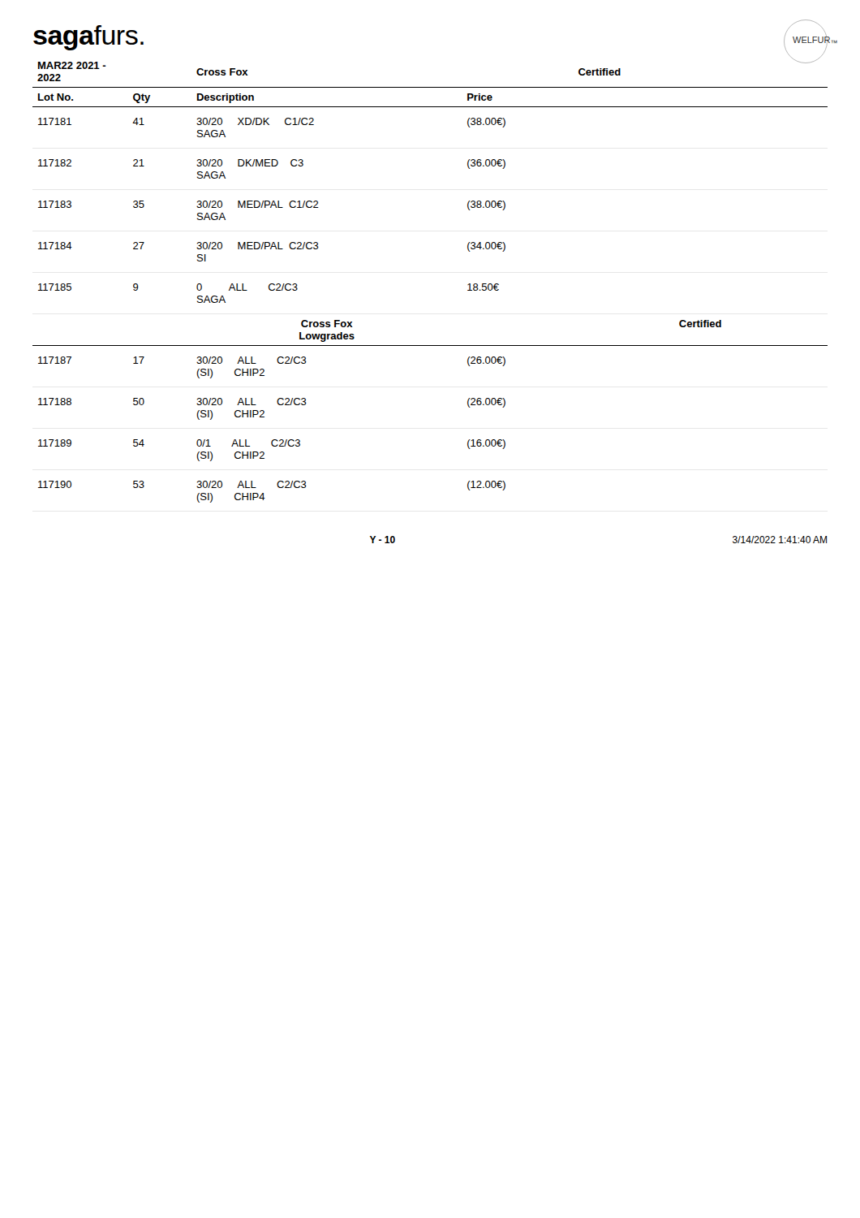WELFUR™
sagafurs.
| MAR22 2021 - 2022 | | Cross Fox | | Certified |
| --- | --- | --- | --- | --- |
| Lot No. | Qty | Description | Price | |
| 117181 | 41 | 30/20 XD/DK C1/C2 SAGA | (38.00€) | |
| 117182 | 21 | 30/20 DK/MED C3 SAGA | (36.00€) | |
| 117183 | 35 | 30/20 MED/PAL C1/C2 SAGA | (38.00€) | |
| 117184 | 27 | 30/20 MED/PAL C2/C3 SI | (34.00€) | |
| 117185 | 9 | 0 ALL C2/C3 SAGA | 18.50€ | |
| | | Cross Fox Lowgrades | | Certified |
| 117187 | 17 | 30/20 ALL C2/C3 (SI) CHIP2 | (26.00€) | |
| 117188 | 50 | 30/20 ALL C2/C3 (SI) CHIP2 | (26.00€) | |
| 117189 | 54 | 0/1 ALL C2/C3 (SI) CHIP2 | (16.00€) | |
| 117190 | 53 | 30/20 ALL C2/C3 (SI) CHIP4 | (12.00€) | |
Y - 10
3/14/2022 1:41:40 AM